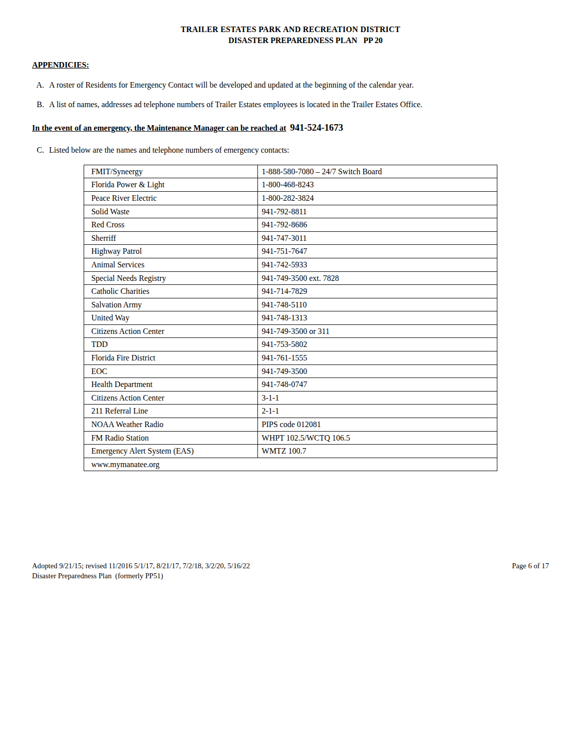TRAILER ESTATES PARK AND RECREATION DISTRICT DISASTER PREPAREDNESS PLAN PP 20
APPENDICIES:
A roster of Residents for Emergency Contact will be developed and updated at the beginning of the calendar year.
A list of names, addresses ad telephone numbers of Trailer Estates employees is located in the Trailer Estates Office.
In the event of an emergency, the Maintenance Manager can be reached at 941-524-1673
Listed below are the names and telephone numbers of emergency contacts:
| FMIT/Syneergy | 1-888-580-7080 – 24/7 Switch Board |
| Florida Power & Light | 1-800-468-8243 |
| Peace River Electric | 1-800-282-3824 |
| Solid Waste | 941-792-8811 |
| Red Cross | 941-792-8686 |
| Sherriff | 941-747-3011 |
| Highway Patrol | 941-751-7647 |
| Animal Services | 941-742-5933 |
| Special Needs Registry | 941-749-3500 ext. 7828 |
| Catholic Charities | 941-714-7829 |
| Salvation Army | 941-748-5110 |
| United Way | 941-748-1313 |
| Citizens Action Center | 941-749-3500 or 311 |
| TDD | 941-753-5802 |
| Florida Fire District | 941-761-1555 |
| EOC | 941-749-3500 |
| Health Department | 941-748-0747 |
| Citizens Action Center | 3-1-1 |
| 211 Referral Line | 2-1-1 |
| NOAA Weather Radio | PIPS code 012081 |
| FM Radio Station | WHPT 102.5/WCTQ 106.5 |
| Emergency Alert System (EAS) | WMTZ 100.7 |
| www.mymanatee.org |
Adopted 9/21/15; revised 11/2016 5/1/17, 8/21/17, 7/2/18, 3/2/20, 5/16/22 Disaster Preparedness Plan (formerly PP51)
Page 6 of 17